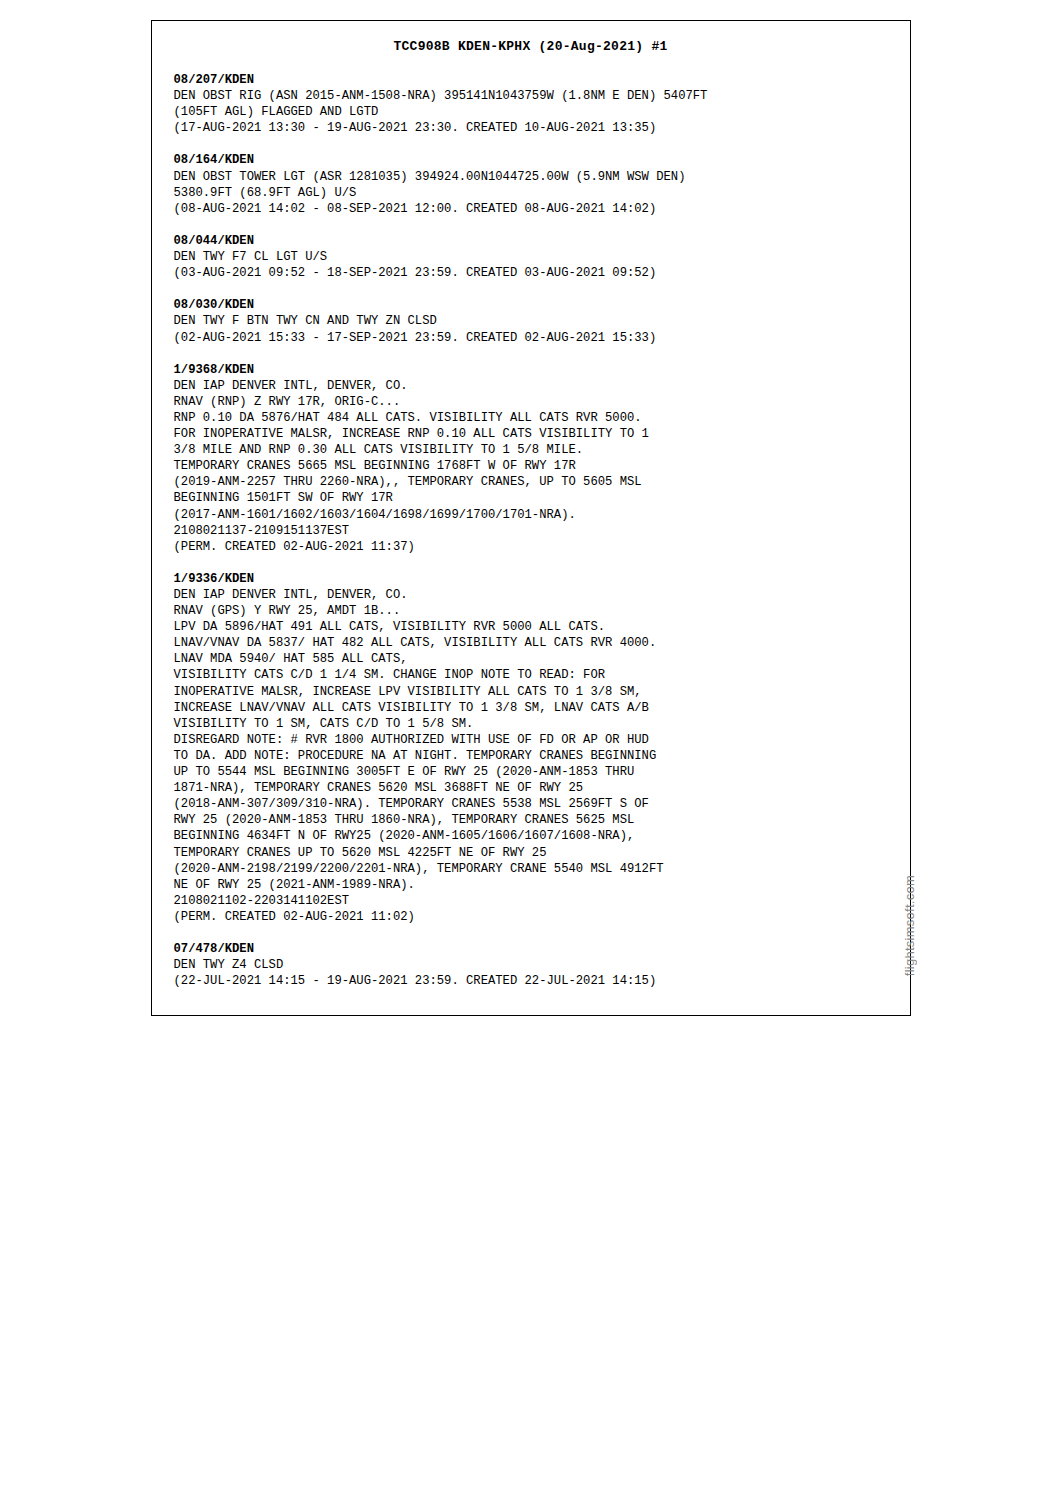TCC908B KDEN-KPHX (20-Aug-2021) #1
08/207/KDEN
DEN OBST RIG (ASN 2015-ANM-1508-NRA) 395141N1043759W (1.8NM E DEN) 5407FT
(105FT AGL) FLAGGED AND LGTD
(17-AUG-2021 13:30 - 19-AUG-2021 23:30. CREATED 10-AUG-2021 13:35)

08/164/KDEN
DEN OBST TOWER LGT (ASR 1281035) 394924.00N1044725.00W (5.9NM WSW DEN)
5380.9FT (68.9FT AGL) U/S
(08-AUG-2021 14:02 - 08-SEP-2021 12:00. CREATED 08-AUG-2021 14:02)

08/044/KDEN
DEN TWY F7 CL LGT U/S
(03-AUG-2021 09:52 - 18-SEP-2021 23:59. CREATED 03-AUG-2021 09:52)

08/030/KDEN
DEN TWY F BTN TWY CN AND TWY ZN CLSD
(02-AUG-2021 15:33 - 17-SEP-2021 23:59. CREATED 02-AUG-2021 15:33)

1/9368/KDEN
DEN IAP DENVER INTL, DENVER, CO.
RNAV (RNP) Z RWY 17R, ORIG-C...
RNP 0.10 DA 5876/HAT 484 ALL CATS. VISIBILITY ALL CATS RVR 5000.
FOR INOPERATIVE MALSR, INCREASE RNP 0.10 ALL CATS VISIBILITY TO 1
3/8 MILE AND RNP 0.30 ALL CATS VISIBILITY TO 1 5/8 MILE.
TEMPORARY CRANES 5665 MSL BEGINNING 1768FT W OF RWY 17R
(2019-ANM-2257 THRU 2260-NRA),, TEMPORARY CRANES, UP TO 5605 MSL
BEGINNING 1501FT SW OF RWY 17R
(2017-ANM-1601/1602/1603/1604/1698/1699/1700/1701-NRA).
2108021137-2109151137EST
(PERM. CREATED 02-AUG-2021 11:37)

1/9336/KDEN
DEN IAP DENVER INTL, DENVER, CO.
RNAV (GPS) Y RWY 25, AMDT 1B...
LPV DA 5896/HAT 491 ALL CATS, VISIBILITY RVR 5000 ALL CATS.
LNAV/VNAV DA 5837/ HAT 482 ALL CATS, VISIBILITY ALL CATS RVR 4000.
LNAV MDA 5940/ HAT 585 ALL CATS,
VISIBILITY CATS C/D 1 1/4 SM. CHANGE INOP NOTE TO READ: FOR
INOPERATIVE MALSR, INCREASE LPV VISIBILITY ALL CATS TO 1 3/8 SM,
INCREASE LNAV/VNAV ALL CATS VISIBILITY TO 1 3/8 SM, LNAV CATS A/B
VISIBILITY TO 1 SM, CATS C/D TO 1 5/8 SM.
DISREGARD NOTE: # RVR 1800 AUTHORIZED WITH USE OF FD OR AP OR HUD
TO DA. ADD NOTE: PROCEDURE NA AT NIGHT. TEMPORARY CRANES BEGINNING
UP TO 5544 MSL BEGINNING 3005FT E OF RWY 25 (2020-ANM-1853 THRU
1871-NRA), TEMPORARY CRANES 5620 MSL 3688FT NE OF RWY 25
(2018-ANM-307/309/310-NRA). TEMPORARY CRANES 5538 MSL 2569FT S OF
RWY 25 (2020-ANM-1853 THRU 1860-NRA), TEMPORARY CRANES 5625 MSL
BEGINNING 4634FT N OF RWY25 (2020-ANM-1605/1606/1607/1608-NRA),
TEMPORARY CRANES UP TO 5620 MSL 4225FT NE OF RWY 25
(2020-ANM-2198/2199/2200/2201-NRA), TEMPORARY CRANE 5540 MSL 4912FT
NE OF RWY 25 (2021-ANM-1989-NRA).
2108021102-2203141102EST
(PERM. CREATED 02-AUG-2021 11:02)

07/478/KDEN
DEN TWY Z4 CLSD
(22-JUL-2021 14:15 - 19-AUG-2021 23:59. CREATED 22-JUL-2021 14:15)
flightsimsoft.com